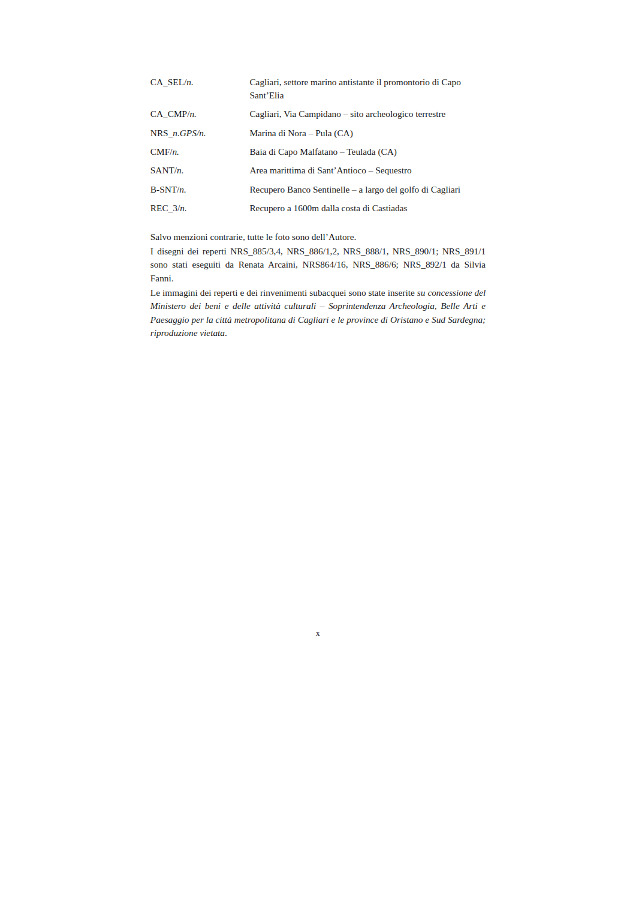| CA_SEL/ n. | Cagliari, settore marino antistante il promontorio di Capo Sant’Elia |
| CA_CMP/ n. | Cagliari, Via Campidano – sito archeologico terrestre |
| NRS_ n.GPS/n. | Marina di Nora – Pula (CA) |
| CMF/ n. | Baia di Capo Malfatano – Teulada (CA) |
| SANT/ n. | Area marittima di Sant’Antioco – Sequestro |
| B-SNT/ n. | Recupero Banco Sentinelle – a largo del golfo di Cagliari |
| REC_3/ n. | Recupero a 1600m dalla costa di Castiadas |
Salvo menzioni contrarie, tutte le foto sono dell’Autore.
I disegni dei reperti NRS_885/3,4, NRS_886/1,2, NRS_888/1, NRS_890/1; NRS_891/1 sono stati eseguiti da Renata Arcaini, NRS864/16, NRS_886/6; NRS_892/1 da Silvia Fanni.
Le immagini dei reperti e dei rinvenimenti subacquei sono state inserite su concessione del Ministero dei beni e delle attività culturali – Soprintendenza Archeologia, Belle Arti e Paesaggio per la città metropolitana di Cagliari e le province di Oristano e Sud Sardegna; riproduzione vietata.
x